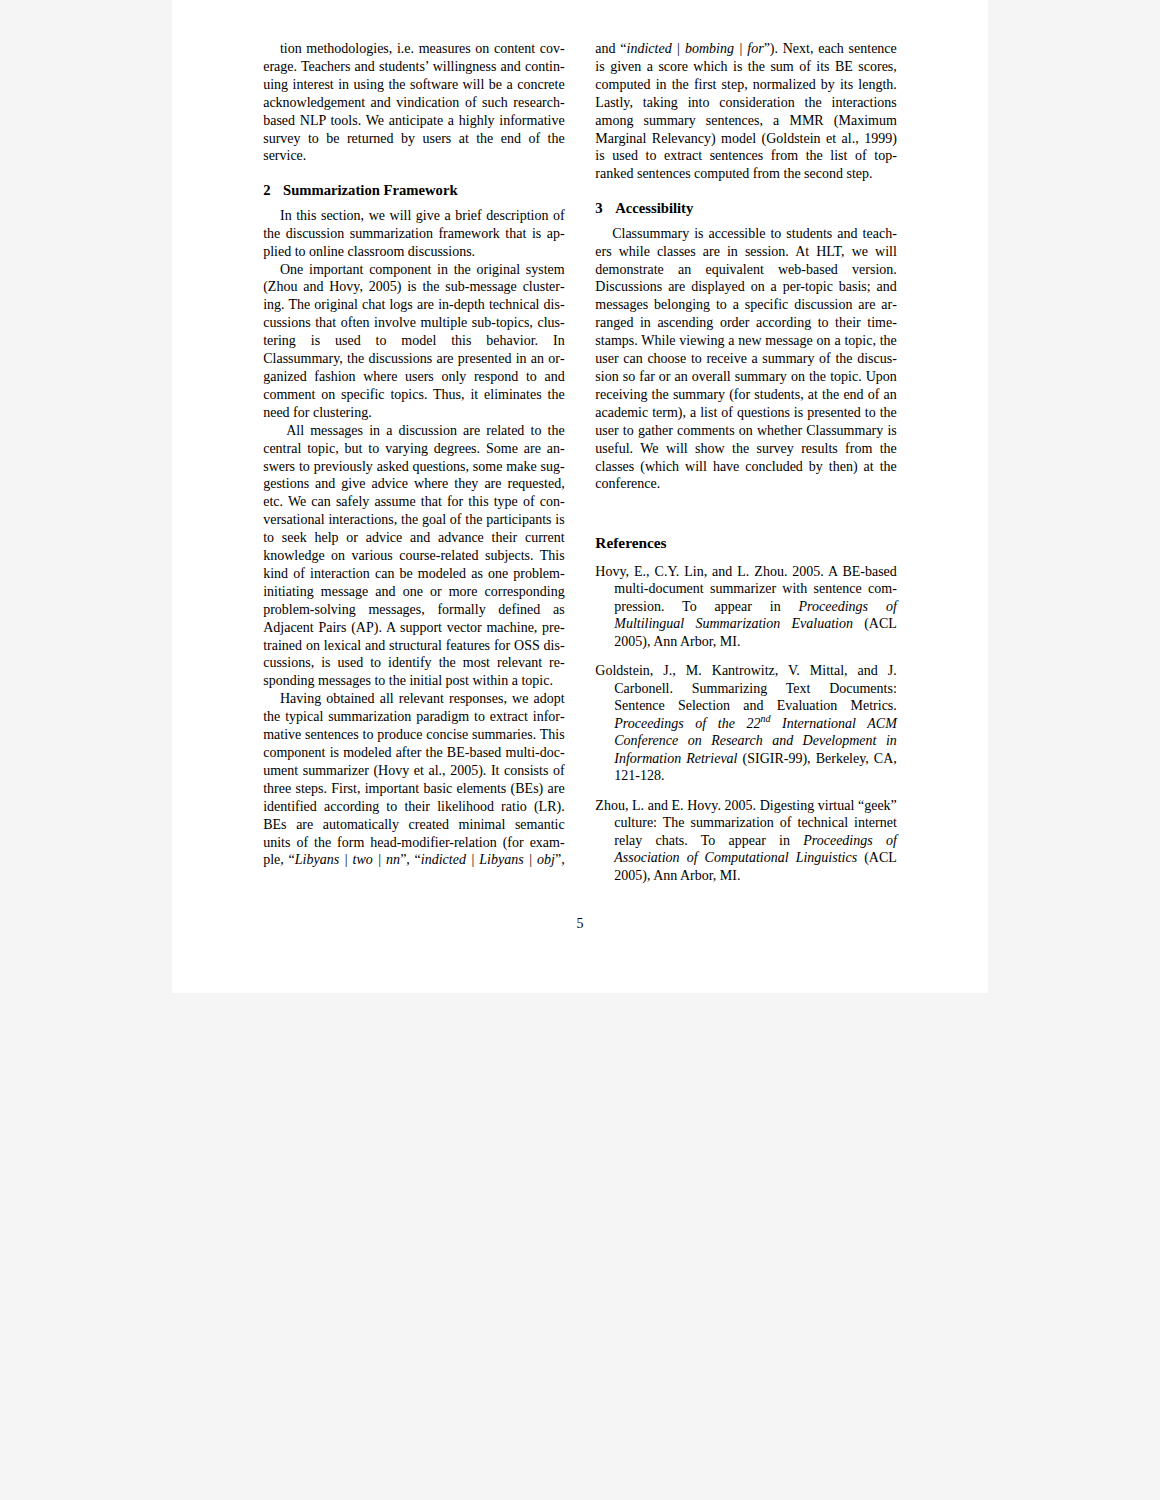tion methodologies, i.e. measures on content coverage. Teachers and students’ willingness and continuing interest in using the software will be a concrete acknowledgement and vindication of such research-based NLP tools. We anticipate a highly informative survey to be returned by users at the end of the service.
2 Summarization Framework
In this section, we will give a brief description of the discussion summarization framework that is applied to online classroom discussions.
One important component in the original system (Zhou and Hovy, 2005) is the sub-message clustering. The original chat logs are in-depth technical discussions that often involve multiple sub-topics, clustering is used to model this behavior. In Classummary, the discussions are presented in an organized fashion where users only respond to and comment on specific topics. Thus, it eliminates the need for clustering.
All messages in a discussion are related to the central topic, but to varying degrees. Some are answers to previously asked questions, some make suggestions and give advice where they are requested, etc. We can safely assume that for this type of conversational interactions, the goal of the participants is to seek help or advice and advance their current knowledge on various course-related subjects. This kind of interaction can be modeled as one problem-initiating message and one or more corresponding problem-solving messages, formally defined as Adjacent Pairs (AP). A support vector machine, pre-trained on lexical and structural features for OSS discussions, is used to identify the most relevant responding messages to the initial post within a topic.
Having obtained all relevant responses, we adopt the typical summarization paradigm to extract informative sentences to produce concise summaries. This component is modeled after the BE-based multi-document summarizer (Hovy et al., 2005). It consists of three steps. First, important basic elements (BEs) are identified according to their likelihood ratio (LR). BEs are automatically created minimal semantic units of the form head-modifier-relation (for example, “Libyans | two | nn”, “indicted | Libyans | obj”, and “indicted | bombing | for”). Next, each sentence is given a score which is the sum of its BE scores, computed in the first step, normalized by its length. Lastly, taking into consideration the interactions among summary sentences, a MMR (Maximum Marginal Relevancy) model (Goldstein et al., 1999) is used to extract sentences from the list of top-ranked sentences computed from the second step.
3 Accessibility
Classummary is accessible to students and teachers while classes are in session. At HLT, we will demonstrate an equivalent web-based version. Discussions are displayed on a per-topic basis; and messages belonging to a specific discussion are arranged in ascending order according to their timestamps. While viewing a new message on a topic, the user can choose to receive a summary of the discussion so far or an overall summary on the topic. Upon receiving the summary (for students, at the end of an academic term), a list of questions is presented to the user to gather comments on whether Classummary is useful. We will show the survey results from the classes (which will have concluded by then) at the conference.
References
Hovy, E., C.Y. Lin, and L. Zhou. 2005. A BE-based multi-document summarizer with sentence compression. To appear in Proceedings of Multilingual Summarization Evaluation (ACL 2005), Ann Arbor, MI.
Goldstein, J., M. Kantrowitz, V. Mittal, and J. Carbonell. Summarizing Text Documents: Sentence Selection and Evaluation Metrics. Proceedings of the 22nd International ACM Conference on Research and Development in Information Retrieval (SIGIR-99), Berkeley, CA, 121-128.
Zhou, L. and E. Hovy. 2005. Digesting virtual “geek” culture: The summarization of technical internet relay chats. To appear in Proceedings of Association of Computational Linguistics (ACL 2005), Ann Arbor, MI.
5